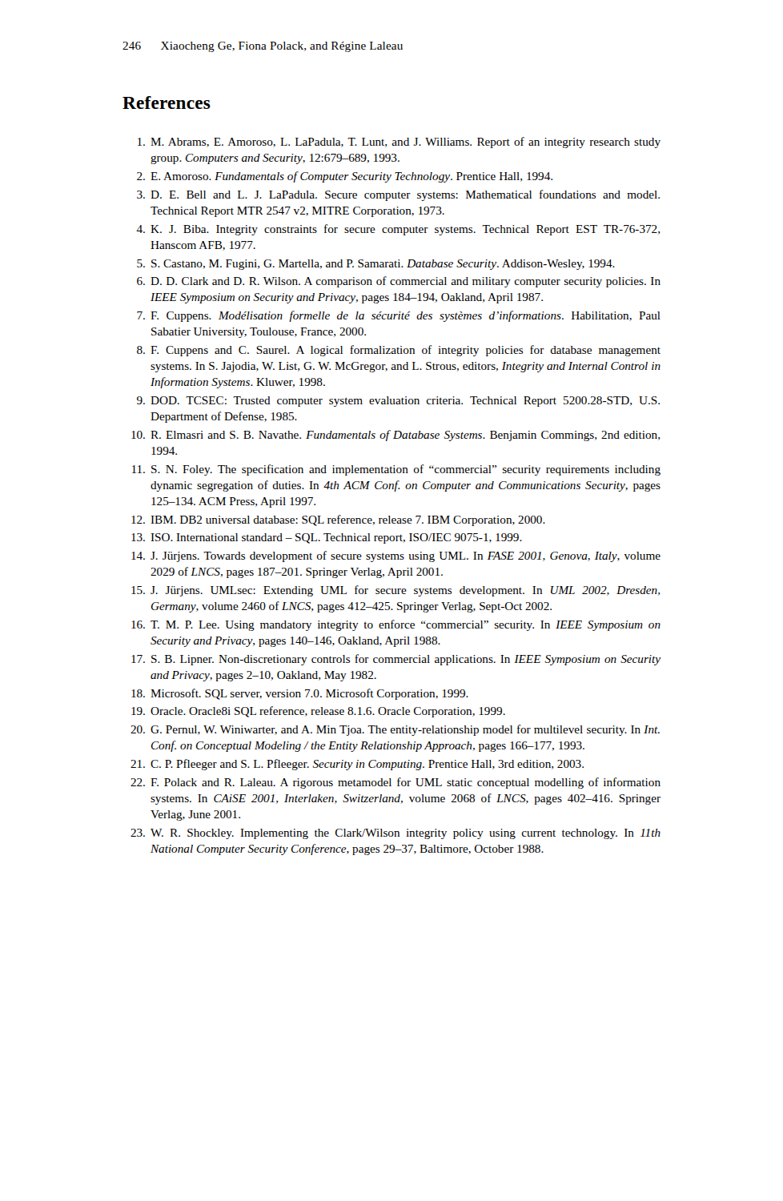246 Xiaocheng Ge, Fiona Polack, and Régine Laleau
References
1. M. Abrams, E. Amoroso, L. LaPadula, T. Lunt, and J. Williams. Report of an integrity research study group. Computers and Security, 12:679–689, 1993.
2. E. Amoroso. Fundamentals of Computer Security Technology. Prentice Hall, 1994.
3. D. E. Bell and L. J. LaPadula. Secure computer systems: Mathematical foundations and model. Technical Report MTR 2547 v2, MITRE Corporation, 1973.
4. K. J. Biba. Integrity constraints for secure computer systems. Technical Report EST TR-76-372, Hanscom AFB, 1977.
5. S. Castano, M. Fugini, G. Martella, and P. Samarati. Database Security. Addison-Wesley, 1994.
6. D. D. Clark and D. R. Wilson. A comparison of commercial and military computer security policies. In IEEE Symposium on Security and Privacy, pages 184–194, Oakland, April 1987.
7. F. Cuppens. Modélisation formelle de la sécurité des systèmes d’informations. Habilitation, Paul Sabatier University, Toulouse, France, 2000.
8. F. Cuppens and C. Saurel. A logical formalization of integrity policies for database management systems. In S. Jajodia, W. List, G. W. McGregor, and L. Strous, editors, Integrity and Internal Control in Information Systems. Kluwer, 1998.
9. DOD. TCSEC: Trusted computer system evaluation criteria. Technical Report 5200.28-STD, U.S. Department of Defense, 1985.
10. R. Elmasri and S. B. Navathe. Fundamentals of Database Systems. Benjamin Commings, 2nd edition, 1994.
11. S. N. Foley. The specification and implementation of “commercial” security requirements including dynamic segregation of duties. In 4th ACM Conf. on Computer and Communications Security, pages 125–134. ACM Press, April 1997.
12. IBM. DB2 universal database: SQL reference, release 7. IBM Corporation, 2000.
13. ISO. International standard – SQL. Technical report, ISO/IEC 9075-1, 1999.
14. J. Jürjens. Towards development of secure systems using UML. In FASE 2001, Genova, Italy, volume 2029 of LNCS, pages 187–201. Springer Verlag, April 2001.
15. J. Jürjens. UMLsec: Extending UML for secure systems development. In UML 2002, Dresden, Germany, volume 2460 of LNCS, pages 412–425. Springer Verlag, Sept-Oct 2002.
16. T. M. P. Lee. Using mandatory integrity to enforce “commercial” security. In IEEE Symposium on Security and Privacy, pages 140–146, Oakland, April 1988.
17. S. B. Lipner. Non-discretionary controls for commercial applications. In IEEE Symposium on Security and Privacy, pages 2–10, Oakland, May 1982.
18. Microsoft. SQL server, version 7.0. Microsoft Corporation, 1999.
19. Oracle. Oracle8i SQL reference, release 8.1.6. Oracle Corporation, 1999.
20. G. Pernul, W. Winiwarter, and A. Min Tjoa. The entity-relationship model for multilevel security. In Int. Conf. on Conceptual Modeling / the Entity Relationship Approach, pages 166–177, 1993.
21. C. P. Pfleeger and S. L. Pfleeger. Security in Computing. Prentice Hall, 3rd edition, 2003.
22. F. Polack and R. Laleau. A rigorous metamodel for UML static conceptual modelling of information systems. In CAiSE 2001, Interlaken, Switzerland, volume 2068 of LNCS, pages 402–416. Springer Verlag, June 2001.
23. W. R. Shockley. Implementing the Clark/Wilson integrity policy using current technology. In 11th National Computer Security Conference, pages 29–37, Baltimore, October 1988.